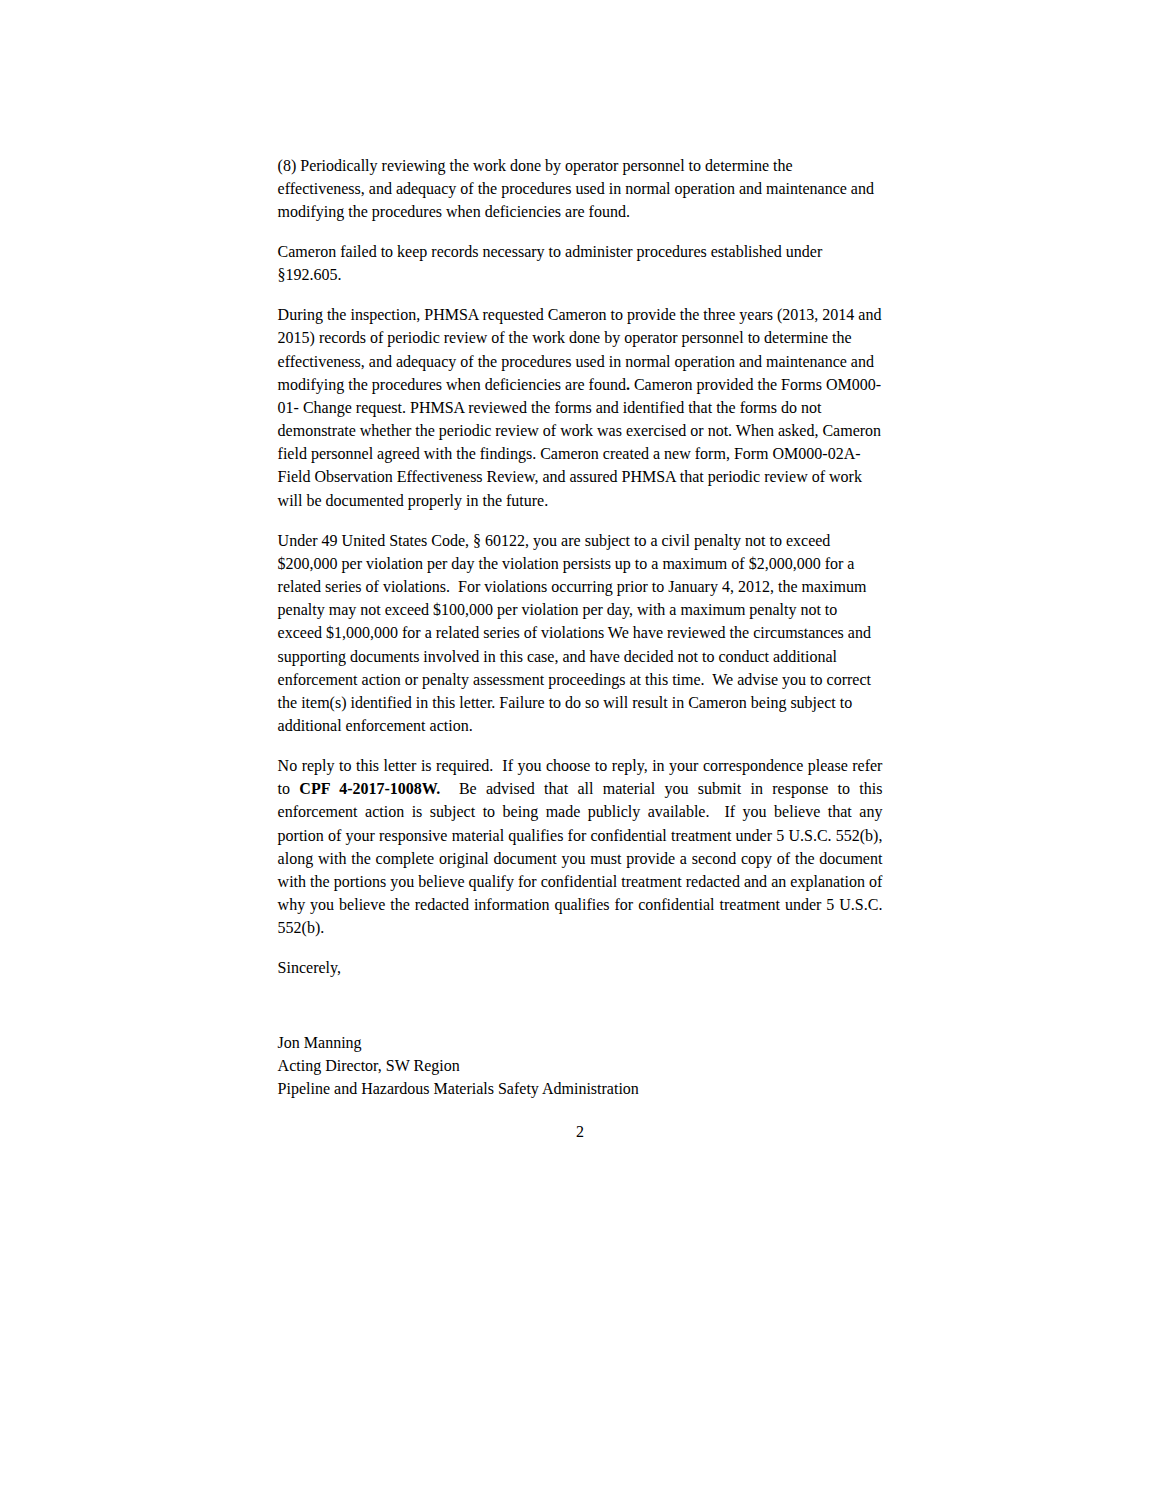(8) Periodically reviewing the work done by operator personnel to determine the effectiveness, and adequacy of the procedures used in normal operation and maintenance and modifying the procedures when deficiencies are found.
Cameron failed to keep records necessary to administer procedures established under §192.605.
During the inspection, PHMSA requested Cameron to provide the three years (2013, 2014 and 2015) records of periodic review of the work done by operator personnel to determine the effectiveness, and adequacy of the procedures used in normal operation and maintenance and modifying the procedures when deficiencies are found. Cameron provided the Forms OM000-01- Change request. PHMSA reviewed the forms and identified that the forms do not demonstrate whether the periodic review of work was exercised or not. When asked, Cameron field personnel agreed with the findings. Cameron created a new form, Form OM000-02A-Field Observation Effectiveness Review, and assured PHMSA that periodic review of work will be documented properly in the future.
Under 49 United States Code, § 60122, you are subject to a civil penalty not to exceed $200,000 per violation per day the violation persists up to a maximum of $2,000,000 for a related series of violations. For violations occurring prior to January 4, 2012, the maximum penalty may not exceed $100,000 per violation per day, with a maximum penalty not to exceed $1,000,000 for a related series of violations We have reviewed the circumstances and supporting documents involved in this case, and have decided not to conduct additional enforcement action or penalty assessment proceedings at this time. We advise you to correct the item(s) identified in this letter. Failure to do so will result in Cameron being subject to additional enforcement action.
No reply to this letter is required. If you choose to reply, in your correspondence please refer to CPF 4-2017-1008W. Be advised that all material you submit in response to this enforcement action is subject to being made publicly available. If you believe that any portion of your responsive material qualifies for confidential treatment under 5 U.S.C. 552(b), along with the complete original document you must provide a second copy of the document with the portions you believe qualify for confidential treatment redacted and an explanation of why you believe the redacted information qualifies for confidential treatment under 5 U.S.C. 552(b).
Sincerely,
Jon Manning
Acting Director, SW Region
Pipeline and Hazardous Materials Safety Administration
2